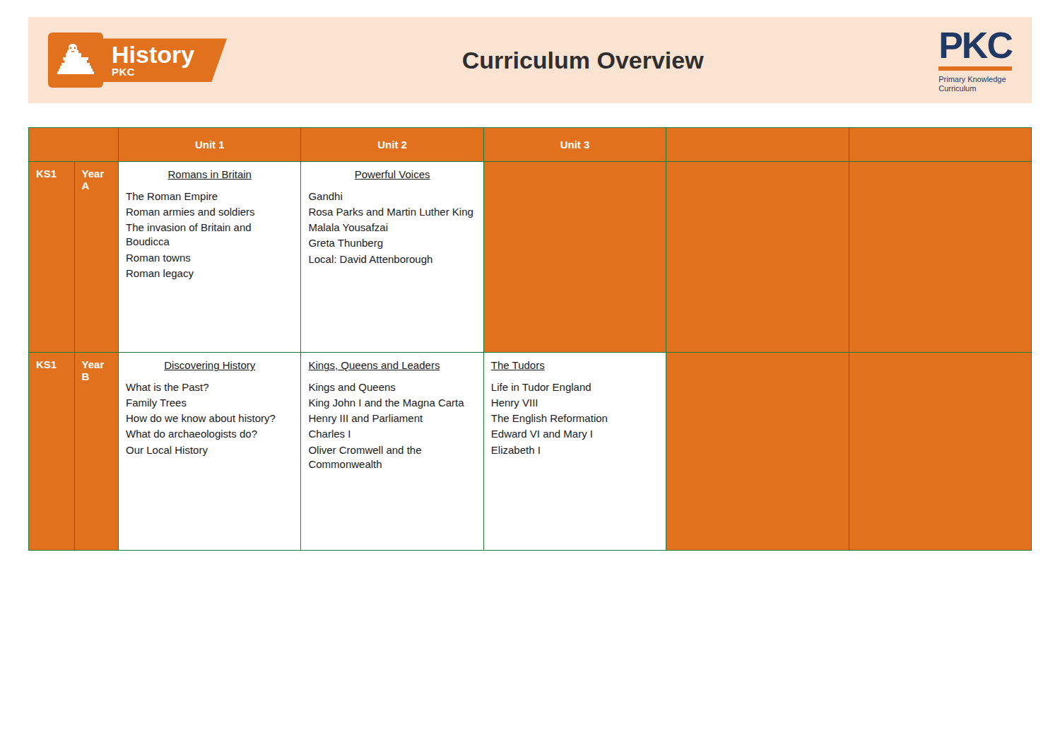History PKC
Curriculum Overview
PKC
Primary Knowledge
Curriculum
| | Unit 1 | Unit 2 | Unit 3 | | |
| --- | --- | --- | --- | --- | --- |
| KS1 | Year A | Romans in Britain The Roman Empire Roman armies and soldiers The invasion of Britain and Boudicca Roman towns Roman legacy | Powerful Voices Gandhi Rosa Parks and Martin Luther King Malala Yousafzai Greta Thunberg Local: David Attenborough | | | |
| KS1 | Year B | Discovering History What is the Past? Family Trees How do we know about history? What do archaeologists do? Our Local History | Kings, Queens and Leaders Kings and Queens King John I and the Magna Carta Henry III and Parliament Charles I Oliver Cromwell and the Commonwealth | The Tudors Life in Tudor England Henry VIII The English Reformation Edward VI and Mary I Elizabeth I | | |